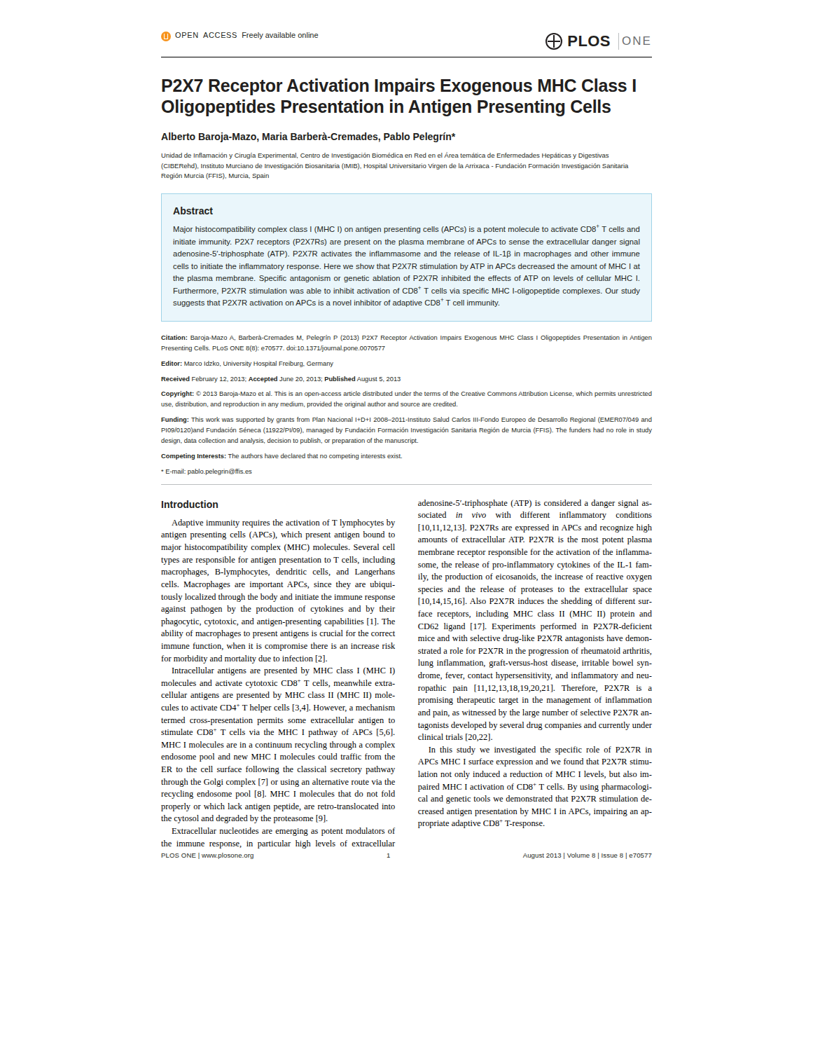OPEN ACCESS Freely available online
PLOS ONE
P2X7 Receptor Activation Impairs Exogenous MHC Class I Oligopeptides Presentation in Antigen Presenting Cells
Alberto Baroja-Mazo, Maria Barberà-Cremades, Pablo Pelegrín*
Unidad de Inflamación y Cirugía Experimental, Centro de Investigación Biomédica en Red en el Área temática de Enfermedades Hepáticas y Digestivas (CIBERehd), Instituto Murciano de Investigación Biosanitaria (IMIB), Hospital Universitario Virgen de la Arrixaca - Fundación Formación Investigación Sanitaria Región Murcia (FFIS), Murcia, Spain
Abstract
Major histocompatibility complex class I (MHC I) on antigen presenting cells (APCs) is a potent molecule to activate CD8+ T cells and initiate immunity. P2X7 receptors (P2X7Rs) are present on the plasma membrane of APCs to sense the extracellular danger signal adenosine-5′-triphosphate (ATP). P2X7R activates the inflammasome and the release of IL-1β in macrophages and other immune cells to initiate the inflammatory response. Here we show that P2X7R stimulation by ATP in APCs decreased the amount of MHC I at the plasma membrane. Specific antagonism or genetic ablation of P2X7R inhibited the effects of ATP on levels of cellular MHC I. Furthermore, P2X7R stimulation was able to inhibit activation of CD8+ T cells via specific MHC I-oligopeptide complexes. Our study suggests that P2X7R activation on APCs is a novel inhibitor of adaptive CD8+ T cell immunity.
Citation: Baroja-Mazo A, Barberà-Cremades M, Pelegrín P (2013) P2X7 Receptor Activation Impairs Exogenous MHC Class I Oligopeptides Presentation in Antigen Presenting Cells. PLoS ONE 8(8): e70577. doi:10.1371/journal.pone.0070577
Editor: Marco Idzko, University Hospital Freiburg, Germany
Received February 12, 2013; Accepted June 20, 2013; Published August 5, 2013
Copyright: © 2013 Baroja-Mazo et al. This is an open-access article distributed under the terms of the Creative Commons Attribution License, which permits unrestricted use, distribution, and reproduction in any medium, provided the original author and source are credited.
Funding: This work was supported by grants from Plan Nacional I+D+I 2008–2011-Instituto Salud Carlos III-Fondo Europeo de Desarrollo Regional (EMER07/049 and PI09/0120)and Fundación Séneca (11922/PI/09), managed by Fundación Formación Investigación Sanitaria Región de Murcia (FFIS). The funders had no role in study design, data collection and analysis, decision to publish, or preparation of the manuscript.
Competing Interests: The authors have declared that no competing interests exist.
* E-mail: pablo.pelegrin@ffis.es
Introduction
Adaptive immunity requires the activation of T lymphocytes by antigen presenting cells (APCs), which present antigen bound to major histocompatibility complex (MHC) molecules. Several cell types are responsible for antigen presentation to T cells, including macrophages, B-lymphocytes, dendritic cells, and Langerhans cells. Macrophages are important APCs, since they are ubiquitously localized through the body and initiate the immune response against pathogen by the production of cytokines and by their phagocytic, cytotoxic, and antigen-presenting capabilities [1]. The ability of macrophages to present antigens is crucial for the correct immune function, when it is compromise there is an increase risk for morbidity and mortality due to infection [2].
Intracellular antigens are presented by MHC class I (MHC I) molecules and activate cytotoxic CD8+ T cells, meanwhile extracellular antigens are presented by MHC class II (MHC II) molecules to activate CD4+ T helper cells [3,4]. However, a mechanism termed cross-presentation permits some extracellular antigen to stimulate CD8+ T cells via the MHC I pathway of APCs [5,6]. MHC I molecules are in a continuum recycling through a complex endosome pool and new MHC I molecules could traffic from the ER to the cell surface following the classical secretory pathway through the Golgi complex [7] or using an alternative route via the recycling endosome pool [8]. MHC I molecules that do not fold properly or which lack antigen peptide, are retro-translocated into the cytosol and degraded by the proteasome [9].
Extracellular nucleotides are emerging as potent modulators of the immune response, in particular high levels of extracellular adenosine-5′-triphosphate (ATP) is considered a danger signal associated in vivo with different inflammatory conditions [10,11,12,13]. P2X7Rs are expressed in APCs and recognize high amounts of extracellular ATP. P2X7R is the most potent plasma membrane receptor responsible for the activation of the inflammasome, the release of pro-inflammatory cytokines of the IL-1 family, the production of eicosanoids, the increase of reactive oxygen species and the release of proteases to the extracellular space [10,14,15,16]. Also P2X7R induces the shedding of different surface receptors, including MHC class II (MHC II) protein and CD62 ligand [17]. Experiments performed in P2X7R-deficient mice and with selective drug-like P2X7R antagonists have demonstrated a role for P2X7R in the progression of rheumatoid arthritis, lung inflammation, graft-versus-host disease, irritable bowel syndrome, fever, contact hypersensitivity, and inflammatory and neuropathic pain [11,12,13,18,19,20,21]. Therefore, P2X7R is a promising therapeutic target in the management of inflammation and pain, as witnessed by the large number of selective P2X7R antagonists developed by several drug companies and currently under clinical trials [20,22].
In this study we investigated the specific role of P2X7R in APCs MHC I surface expression and we found that P2X7R stimulation not only induced a reduction of MHC I levels, but also impaired MHC I activation of CD8+ T cells. By using pharmacological and genetic tools we demonstrated that P2X7R stimulation decreased antigen presentation by MHC I in APCs, impairing an appropriate adaptive CD8+ T-response.
PLOS ONE | www.plosone.org
1
August 2013 | Volume 8 | Issue 8 | e70577